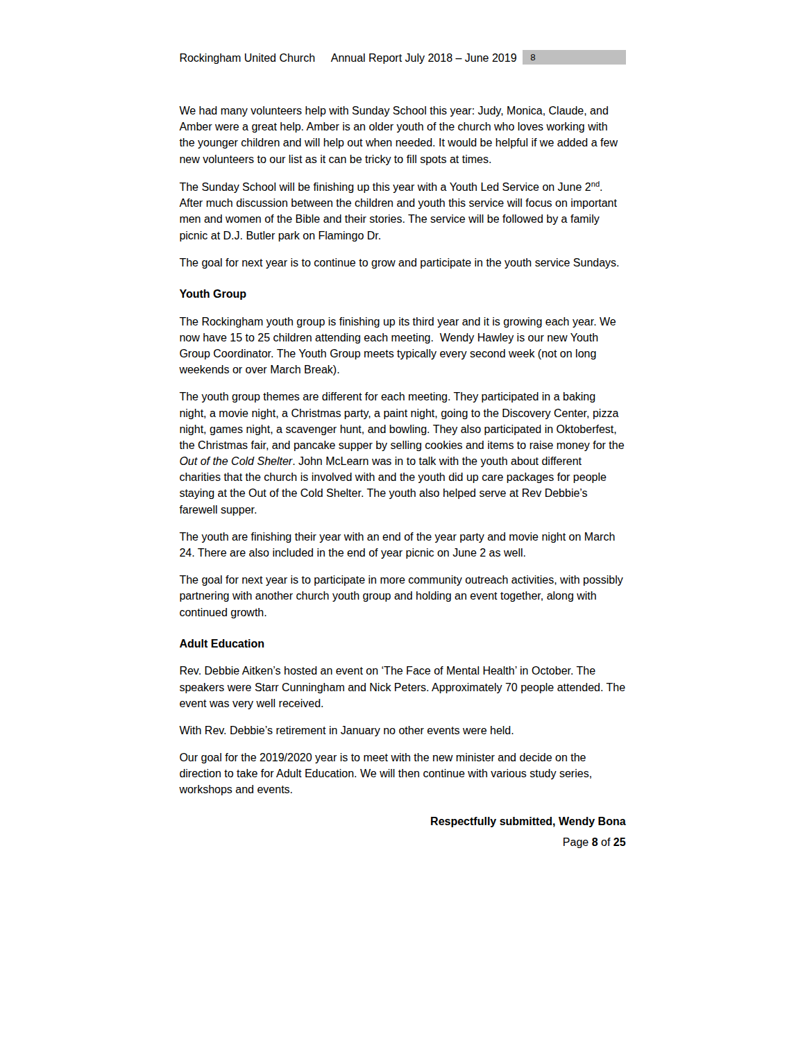Rockingham United Church Annual Report July 2018 – June 2019
8
We had many volunteers help with Sunday School this year: Judy, Monica, Claude, and Amber were a great help. Amber is an older youth of the church who loves working with the younger children and will help out when needed. It would be helpful if we added a few new volunteers to our list as it can be tricky to fill spots at times.
The Sunday School will be finishing up this year with a Youth Led Service on June 2nd. After much discussion between the children and youth this service will focus on important men and women of the Bible and their stories. The service will be followed by a family picnic at D.J. Butler park on Flamingo Dr.
The goal for next year is to continue to grow and participate in the youth service Sundays.
Youth Group
The Rockingham youth group is finishing up its third year and it is growing each year. We now have 15 to 25 children attending each meeting. Wendy Hawley is our new Youth Group Coordinator. The Youth Group meets typically every second week (not on long weekends or over March Break).
The youth group themes are different for each meeting. They participated in a baking night, a movie night, a Christmas party, a paint night, going to the Discovery Center, pizza night, games night, a scavenger hunt, and bowling. They also participated in Oktoberfest, the Christmas fair, and pancake supper by selling cookies and items to raise money for the Out of the Cold Shelter. John McLearn was in to talk with the youth about different charities that the church is involved with and the youth did up care packages for people staying at the Out of the Cold Shelter. The youth also helped serve at Rev Debbie’s farewell supper.
The youth are finishing their year with an end of the year party and movie night on March 24. There are also included in the end of year picnic on June 2 as well.
The goal for next year is to participate in more community outreach activities, with possibly partnering with another church youth group and holding an event together, along with continued growth.
Adult Education
Rev. Debbie Aitken’s hosted an event on ‘The Face of Mental Health’ in October. The speakers were Starr Cunningham and Nick Peters. Approximately 70 people attended. The event was very well received.
With Rev. Debbie’s retirement in January no other events were held.
Our goal for the 2019/2020 year is to meet with the new minister and decide on the direction to take for Adult Education. We will then continue with various study series, workshops and events.
Respectfully submitted, Wendy Bona
Page 8 of 25